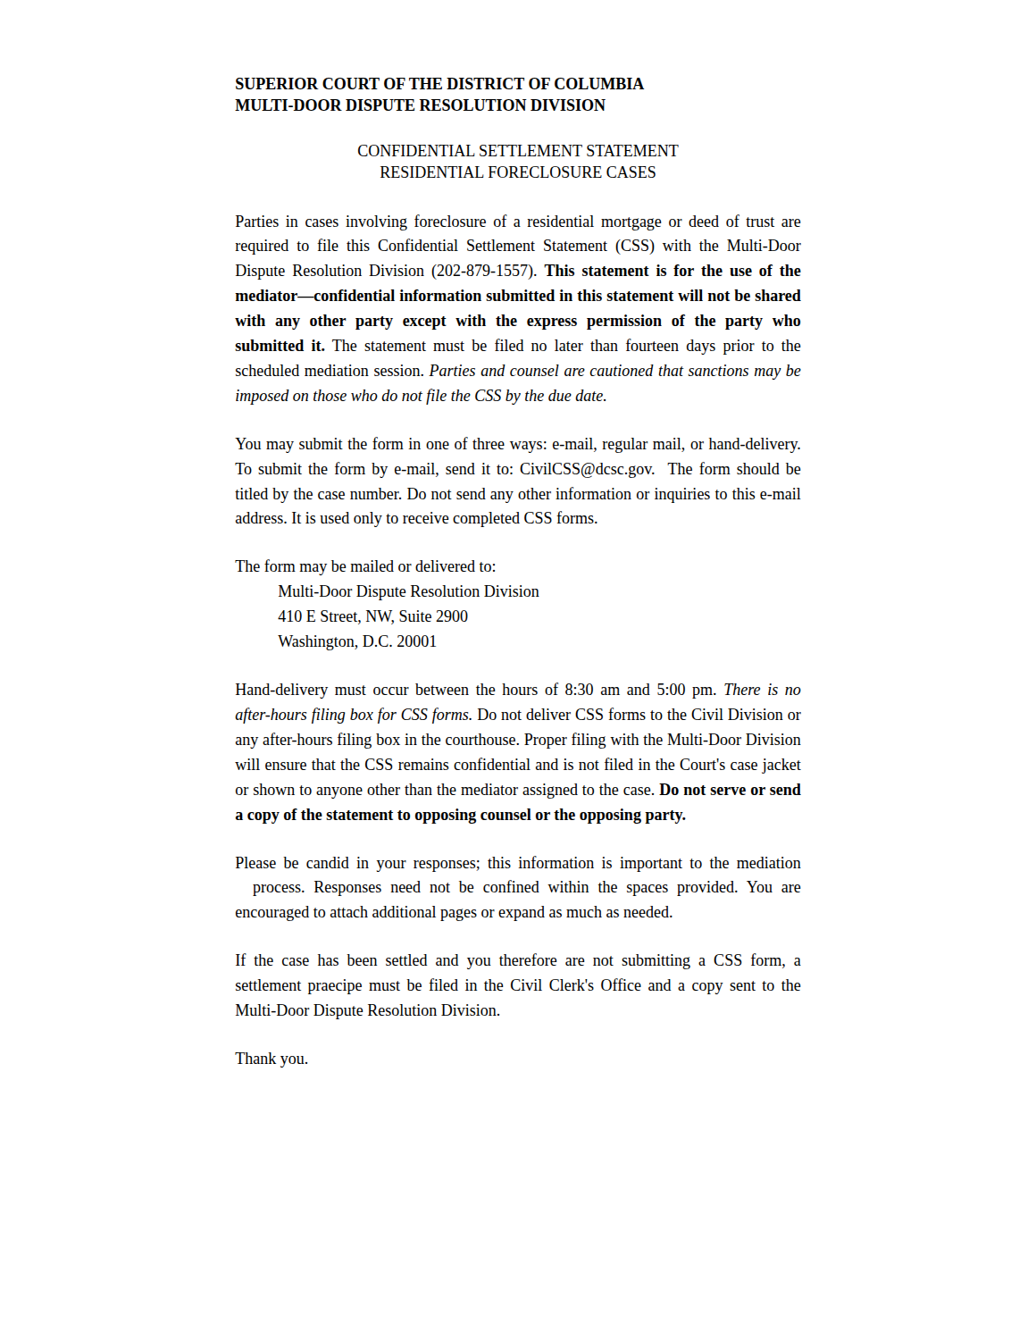Superior Court of the District of Columbia
Multi-Door Dispute Resolution Division
Confidential Settlement Statement
Residential Foreclosure Cases
Parties in cases involving foreclosure of a residential mortgage or deed of trust are required to file this Confidential Settlement Statement (CSS) with the Multi-Door Dispute Resolution Division (202-879-1557). This statement is for the use of the mediator—confidential information submitted in this statement will not be shared with any other party except with the express permission of the party who submitted it. The statement must be filed no later than fourteen days prior to the scheduled mediation session. Parties and counsel are cautioned that sanctions may be imposed on those who do not file the CSS by the due date.
You may submit the form in one of three ways: e-mail, regular mail, or hand-delivery. To submit the form by e-mail, send it to: CivilCSS@dcsc.gov. The form should be titled by the case number. Do not send any other information or inquiries to this e-mail address. It is used only to receive completed CSS forms.
The form may be mailed or delivered to:
Multi-Door Dispute Resolution Division
410 E Street, NW, Suite 2900
Washington, D.C. 20001
Hand-delivery must occur between the hours of 8:30 am and 5:00 pm. There is no after-hours filing box for CSS forms. Do not deliver CSS forms to the Civil Division or any after-hours filing box in the courthouse. Proper filing with the Multi-Door Division will ensure that the CSS remains confidential and is not filed in the Court's case jacket or shown to anyone other than the mediator assigned to the case. Do not serve or send a copy of the statement to opposing counsel or the opposing party.
Please be candid in your responses; this information is important to the mediation process. Responses need not be confined within the spaces provided. You are encouraged to attach additional pages or expand as much as needed.
If the case has been settled and you therefore are not submitting a CSS form, a settlement praecipe must be filed in the Civil Clerk's Office and a copy sent to the Multi-Door Dispute Resolution Division.
Thank you.